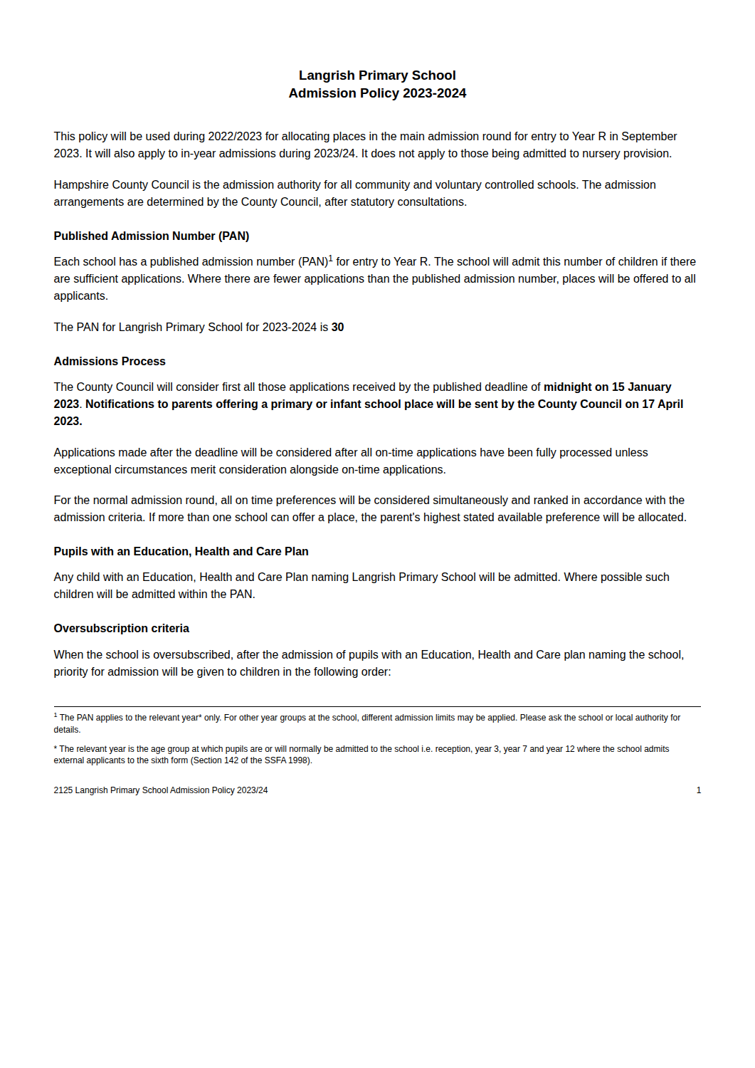Langrish Primary School
Admission Policy 2023-2024
This policy will be used during 2022/2023 for allocating places in the main admission round for entry to Year R in September 2023. It will also apply to in-year admissions during 2023/24. It does not apply to those being admitted to nursery provision.
Hampshire County Council is the admission authority for all community and voluntary controlled schools. The admission arrangements are determined by the County Council, after statutory consultations.
Published Admission Number (PAN)
Each school has a published admission number (PAN)1 for entry to Year R. The school will admit this number of children if there are sufficient applications. Where there are fewer applications than the published admission number, places will be offered to all applicants.
The PAN for Langrish Primary School for 2023-2024 is 30
Admissions Process
The County Council will consider first all those applications received by the published deadline of midnight on 15 January 2023. Notifications to parents offering a primary or infant school place will be sent by the County Council on 17 April 2023.
Applications made after the deadline will be considered after all on-time applications have been fully processed unless exceptional circumstances merit consideration alongside on-time applications.
For the normal admission round, all on time preferences will be considered simultaneously and ranked in accordance with the admission criteria. If more than one school can offer a place, the parent's highest stated available preference will be allocated.
Pupils with an Education, Health and Care Plan
Any child with an Education, Health and Care Plan naming Langrish Primary School will be admitted. Where possible such children will be admitted within the PAN.
Oversubscription criteria
When the school is oversubscribed, after the admission of pupils with an Education, Health and Care plan naming the school, priority for admission will be given to children in the following order:
1 The PAN applies to the relevant year* only. For other year groups at the school, different admission limits may be applied. Please ask the school or local authority for details.
* The relevant year is the age group at which pupils are or will normally be admitted to the school i.e. reception, year 3, year 7 and year 12 where the school admits external applicants to the sixth form (Section 142 of the SSFA 1998).
2125 Langrish Primary School Admission Policy 2023/24 1